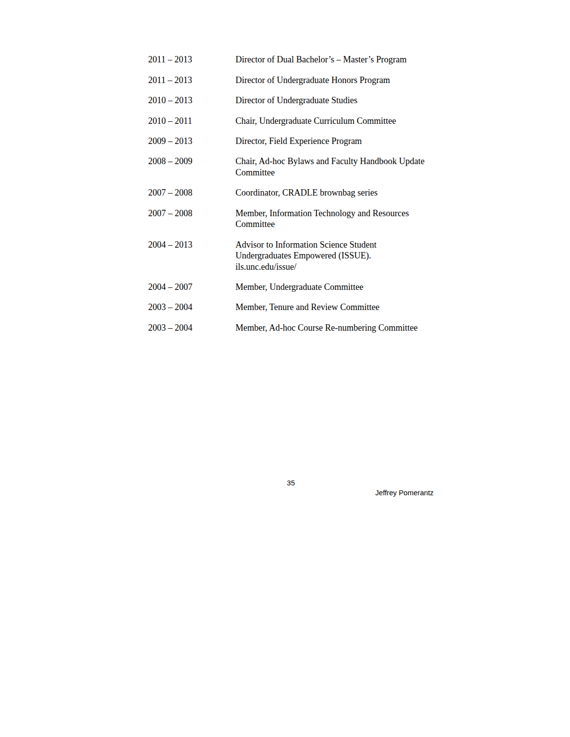| 2011 – 2013 | Director of Dual Bachelor’s – Master’s Program |
| 2011 – 2013 | Director of Undergraduate Honors Program |
| 2010 – 2013 | Director of Undergraduate Studies |
| 2010 – 2011 | Chair, Undergraduate Curriculum Committee |
| 2009 – 2013 | Director, Field Experience Program |
| 2008 – 2009 | Chair, Ad-hoc Bylaws and Faculty Handbook Update Committee |
| 2007 – 2008 | Coordinator, CRADLE brownbag series |
| 2007 – 2008 | Member, Information Technology and Resources Committee |
| 2004 – 2013 | Advisor to Information Science Student Undergraduates Empowered (ISSUE). ils.unc.edu/issue/ |
| 2004 – 2007 | Member, Undergraduate Committee |
| 2003 – 2004 | Member, Tenure and Review Committee |
| 2003 – 2004 | Member, Ad-hoc Course Re-numbering Committee |
35
Jeffrey Pomerantz